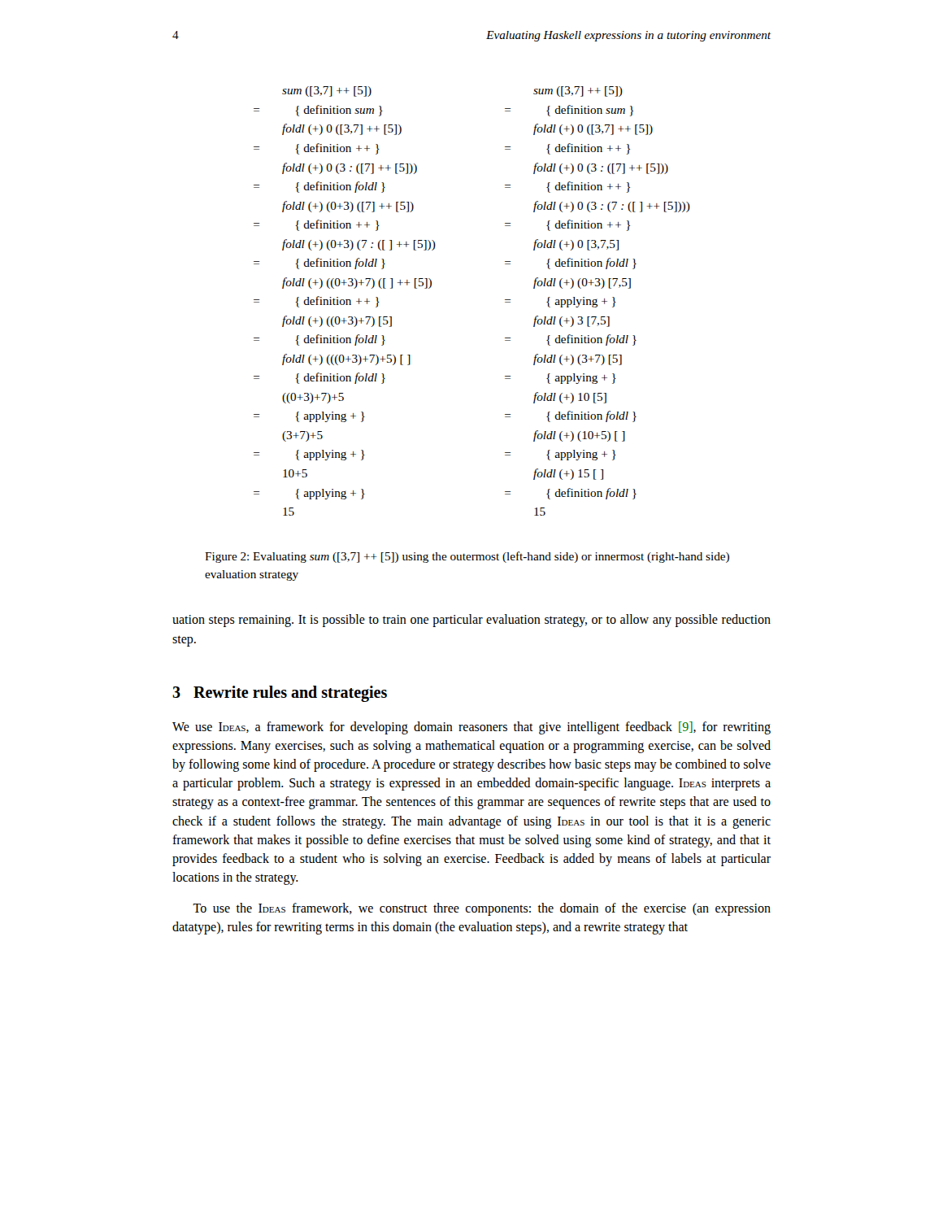4 Evaluating Haskell expressions in a tutoring environment
| | sum ( [ 3 , 7 ] ++ [ 5 ] ) |
| = | { definition sum } |
| | foldl ( + ) 0 ( [ 3 , 7 ] ++ [ 5 ] ) |
| = | { definition ++ } |
| | foldl ( + ) 0 ( 3 : ( [ 7 ] ++ [ 5 ] ) ) |
| = | { definition foldl } |
| | foldl ( + ) ( 0 + 3 ) ( [ 7 ] ++ [ 5 ] ) |
| = | { definition ++ } |
| | foldl ( + ) ( 0 + 3 ) ( 7 : ( [ ] ++ [ 5 ] ) ) |
| = | { definition foldl } |
| | foldl ( + ) ( ( 0 + 3 ) + 7 ) ( [ ] ++ [ 5 ] ) |
| = | { definition ++ } |
| | foldl ( + ) ( ( 0 + 3 ) + 7 ) [ 5 ] |
| = | { definition foldl } |
| | foldl ( + ) ( ( ( 0 + 3 ) + 7 ) + 5 ) [ ] |
| = | { definition foldl } |
| | ( ( 0 + 3 ) + 7 ) + 5 |
| = | { applying + } |
| | ( 3 + 7 ) + 5 |
| = | { applying + } |
| | 10 + 5 |
| = | { applying + } |
| | 15 |
| | sum ( [ 3 , 7 ] ++ [ 5 ] ) |
| = | { definition sum } |
| | foldl ( + ) 0 ( [ 3 , 7 ] ++ [ 5 ] ) |
| = | { definition ++ } |
| | foldl ( + ) 0 ( 3 : ( [ 7 ] ++ [ 5 ] ) ) |
| = | { definition ++ } |
| | foldl ( + ) 0 ( 3 : ( 7 : ( [ ] ++ [ 5 ] ) ) ) |
| = | { definition ++ } |
| | foldl ( + ) 0 [ 3 , 7 , 5 ] |
| = | { definition foldl } |
| | foldl ( + ) ( 0 + 3 ) [ 7 , 5 ] |
| = | { applying + } |
| | foldl ( + ) 3 [ 7 , 5 ] |
| = | { definition foldl } |
| | foldl ( + ) ( 3 + 7 ) [ 5 ] |
| = | { applying + } |
| | foldl ( + ) 10 [ 5 ] |
| = | { definition foldl } |
| | foldl ( + ) ( 10 + 5 ) [ ] |
| = | { applying + } |
| | foldl ( + ) 15 [ ] |
| = | { definition foldl } |
| | 15 |
Figure 2: Evaluating sum ([3,7] ++ [5]) using the outermost (left-hand side) or innermost (right-hand side) evaluation strategy
uation steps remaining. It is possible to train one particular evaluation strategy, or to allow any possible reduction step.
3 Rewrite rules and strategies
We use Ideas, a framework for developing domain reasoners that give intelligent feedback [9], for rewriting expressions. Many exercises, such as solving a mathematical equation or a programming exercise, can be solved by following some kind of procedure. A procedure or strategy describes how basic steps may be combined to solve a particular problem. Such a strategy is expressed in an embedded domain-specific language. Ideas interprets a strategy as a context-free grammar. The sentences of this grammar are sequences of rewrite steps that are used to check if a student follows the strategy. The main advantage of using Ideas in our tool is that it is a generic framework that makes it possible to define exercises that must be solved using some kind of strategy, and that it provides feedback to a student who is solving an exercise. Feedback is added by means of labels at particular locations in the strategy.
To use the Ideas framework, we construct three components: the domain of the exercise (an expression datatype), rules for rewriting terms in this domain (the evaluation steps), and a rewrite strategy that